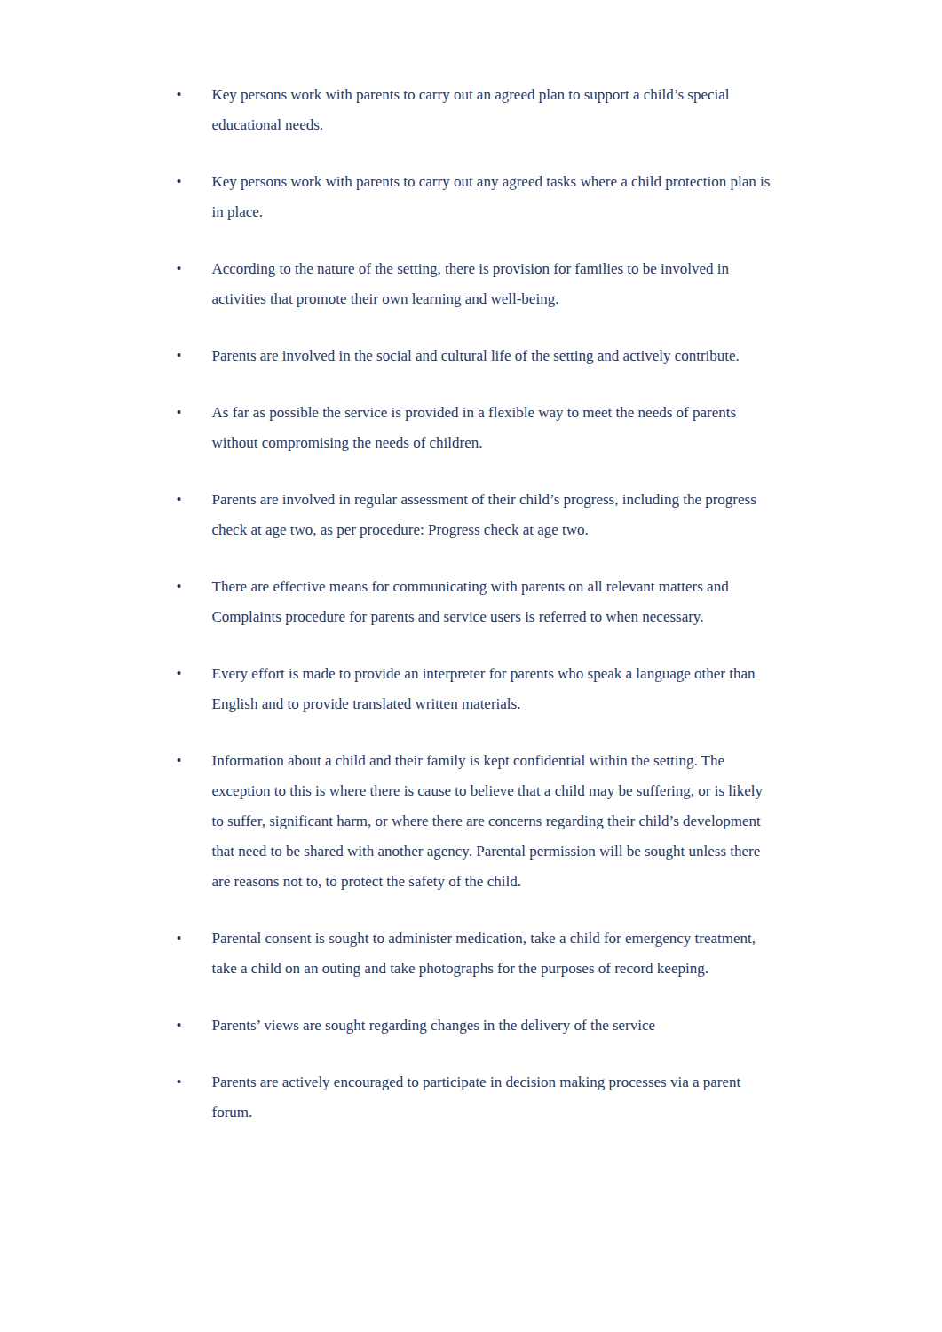Key persons work with parents to carry out an agreed plan to support a child’s special educational needs.
Key persons work with parents to carry out any agreed tasks where a child protection plan is in place.
According to the nature of the setting, there is provision for families to be involved in activities that promote their own learning and well-being.
Parents are involved in the social and cultural life of the setting and actively contribute.
As far as possible the service is provided in a flexible way to meet the needs of parents without compromising the needs of children.
Parents are involved in regular assessment of their child’s progress, including the progress check at age two, as per procedure: Progress check at age two.
There are effective means for communicating with parents on all relevant matters and Complaints procedure for parents and service users is referred to when necessary.
Every effort is made to provide an interpreter for parents who speak a language other than English and to provide translated written materials.
Information about a child and their family is kept confidential within the setting. The exception to this is where there is cause to believe that a child may be suffering, or is likely to suffer, significant harm, or where there are concerns regarding their child’s development that need to be shared with another agency. Parental permission will be sought unless there are reasons not to, to protect the safety of the child.
Parental consent is sought to administer medication, take a child for emergency treatment, take a child on an outing and take photographs for the purposes of record keeping.
Parents’ views are sought regarding changes in the delivery of the service
Parents are actively encouraged to participate in decision making processes via a parent forum.